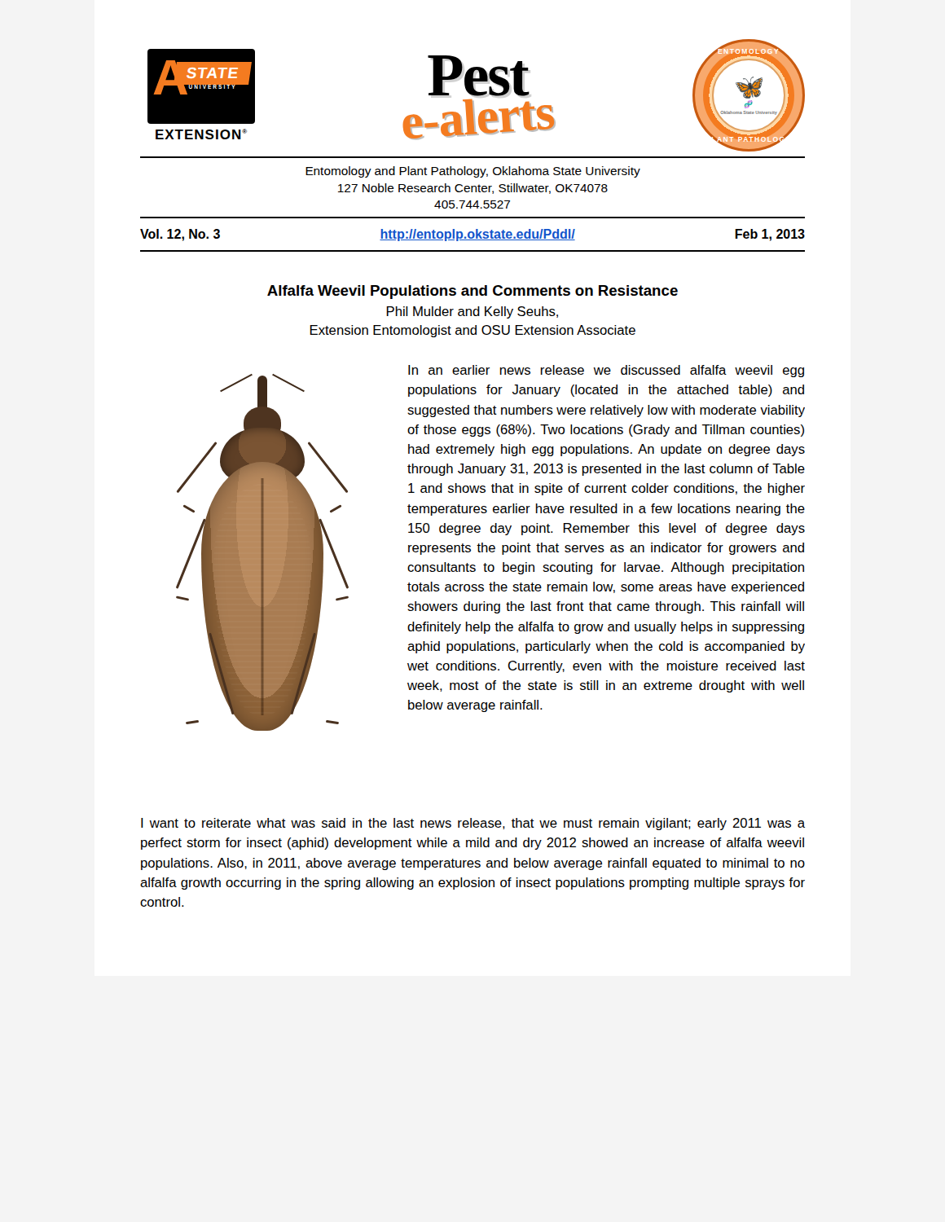A STATE UNIVERSITY
EXTENSION®
Pest e-alerts
Entomology
🦋 🧬 Oklahoma State University
Plant Pathology
Entomology and Plant Pathology, Oklahoma State University
127 Noble Research Center, Stillwater, OK74078
405.744.5527
Vol. 12, No. 3 http://entoplp.okstate.edu/Pddl/ Feb 1, 2013
Alfalfa Weevil Populations and Comments on Resistance
Phil Mulder and Kelly Seuhs,
Extension Entomologist and OSU Extension Associate
In an earlier news release we discussed alfalfa weevil egg populations for January (located in the attached table) and suggested that numbers were relatively low with moderate viability of those eggs (68%). Two locations (Grady and Tillman counties) had extremely high egg populations. An update on degree days through January 31, 2013 is presented in the last column of Table 1 and shows that in spite of current colder conditions, the higher temperatures earlier have resulted in a few locations nearing the 150 degree day point. Remember this level of degree days represents the point that serves as an indicator for growers and consultants to begin scouting for larvae. Although precipitation totals across the state remain low, some areas have experienced showers during the last front that came through. This rainfall will definitely help the alfalfa to grow and usually helps in suppressing aphid populations, particularly when the cold is accompanied by wet conditions. Currently, even with the moisture received last week, most of the state is still in an extreme drought with well below average rainfall.
I want to reiterate what was said in the last news release, that we must remain vigilant; early 2011 was a perfect storm for insect (aphid) development while a mild and dry 2012 showed an increase of alfalfa weevil populations. Also, in 2011, above average temperatures and below average rainfall equated to minimal to no alfalfa growth occurring in the spring allowing an explosion of insect populations prompting multiple sprays for control.